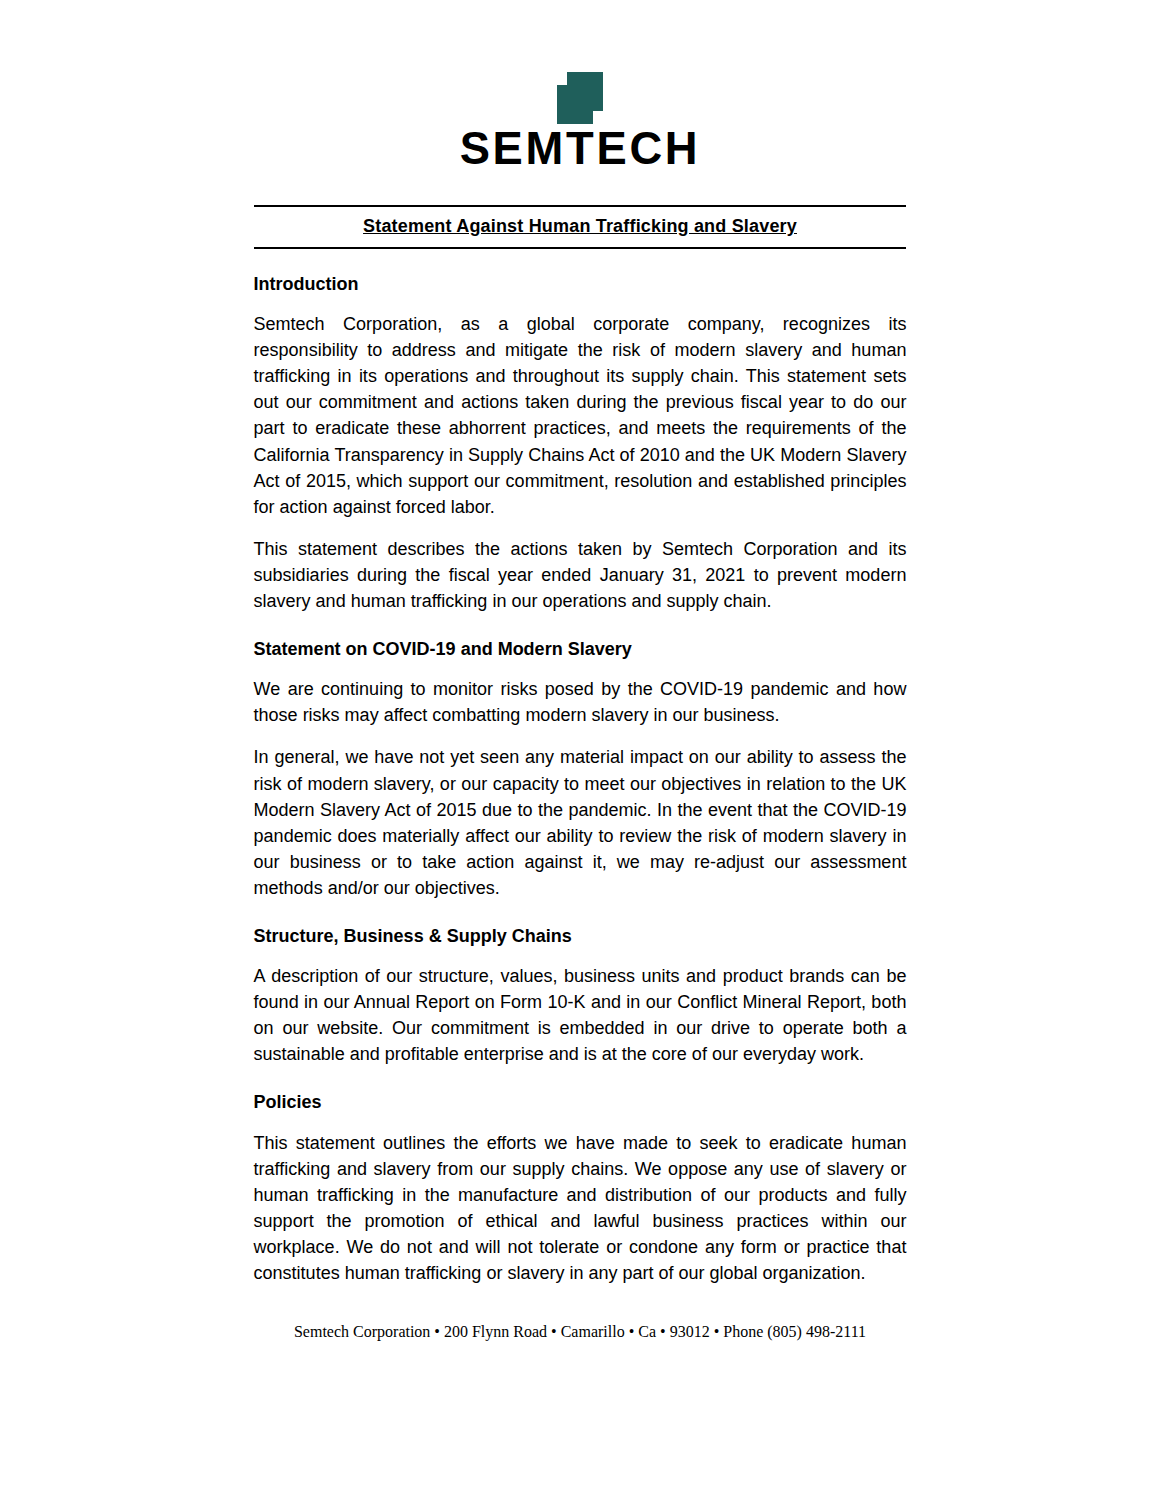SEMTECH
Statement Against Human Trafficking and Slavery
Introduction
Semtech Corporation, as a global corporate company, recognizes its responsibility to address and mitigate the risk of modern slavery and human trafficking in its operations and throughout its supply chain. This statement sets out our commitment and actions taken during the previous fiscal year to do our part to eradicate these abhorrent practices, and meets the requirements of the California Transparency in Supply Chains Act of 2010 and the UK Modern Slavery Act of 2015, which support our commitment, resolution and established principles for action against forced labor.
This statement describes the actions taken by Semtech Corporation and its subsidiaries during the fiscal year ended January 31, 2021 to prevent modern slavery and human trafficking in our operations and supply chain.
Statement on COVID-19 and Modern Slavery
We are continuing to monitor risks posed by the COVID-19 pandemic and how those risks may affect combatting modern slavery in our business.
In general, we have not yet seen any material impact on our ability to assess the risk of modern slavery, or our capacity to meet our objectives in relation to the UK Modern Slavery Act of 2015 due to the pandemic. In the event that the COVID-19 pandemic does materially affect our ability to review the risk of modern slavery in our business or to take action against it, we may re-adjust our assessment methods and/or our objectives.
Structure, Business & Supply Chains
A description of our structure, values, business units and product brands can be found in our Annual Report on Form 10-K and in our Conflict Mineral Report, both on our website. Our commitment is embedded in our drive to operate both a sustainable and profitable enterprise and is at the core of our everyday work.
Policies
This statement outlines the efforts we have made to seek to eradicate human trafficking and slavery from our supply chains. We oppose any use of slavery or human trafficking in the manufacture and distribution of our products and fully support the promotion of ethical and lawful business practices within our workplace. We do not and will not tolerate or condone any form or practice that constitutes human trafficking or slavery in any part of our global organization.
Semtech Corporation • 200 Flynn Road • Camarillo • Ca • 93012 • Phone (805) 498-2111